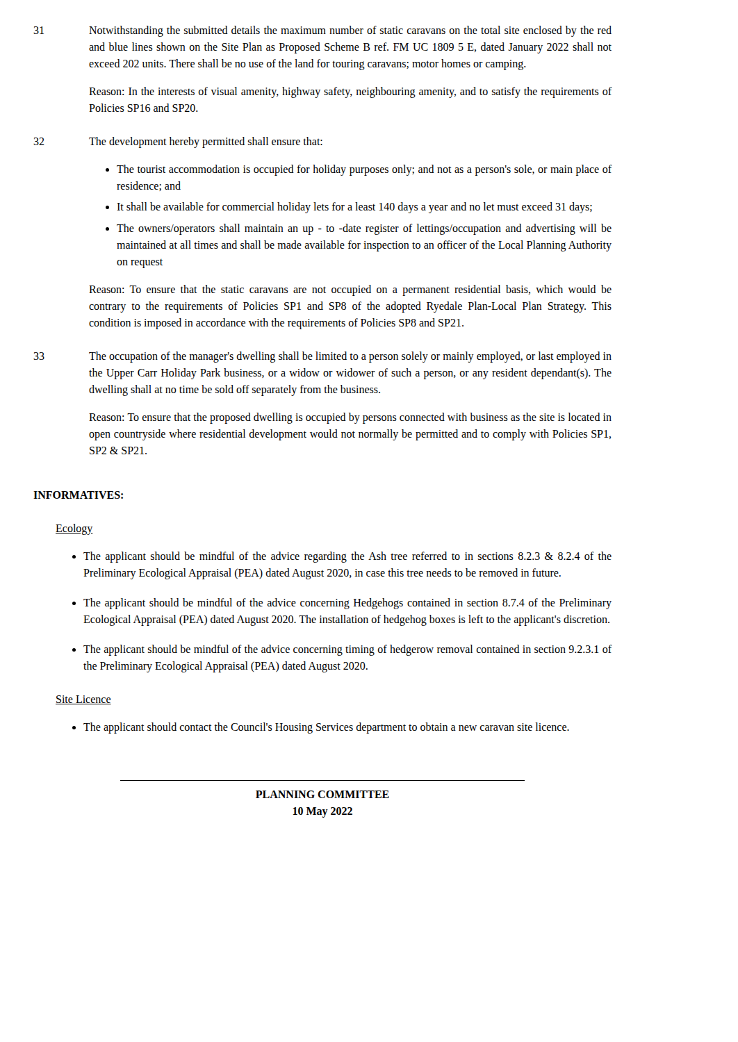31
Notwithstanding the submitted details the maximum number of static caravans on the total site enclosed by the red and blue lines shown on the Site Plan as Proposed Scheme B ref. FM UC 1809 5 E, dated January 2022 shall not exceed 202 units. There shall be no use of the land for touring caravans; motor homes or camping.
Reason: In the interests of visual amenity, highway safety, neighbouring amenity, and to satisfy the requirements of Policies SP16 and SP20.
32
The development hereby permitted shall ensure that:
The tourist accommodation is occupied for holiday purposes only; and not as a person's sole, or main place of residence; and
It shall be available for commercial holiday lets for a least 140 days a year and no let must exceed 31 days;
The owners/operators shall maintain an up - to -date register of lettings/occupation and advertising will be maintained at all times and shall be made available for inspection to an officer of the Local Planning Authority on request
Reason: To ensure that the static caravans are not occupied on a permanent residential basis, which would be contrary to the requirements of Policies SP1 and SP8 of the adopted Ryedale Plan-Local Plan Strategy. This condition is imposed in accordance with the requirements of Policies SP8 and SP21.
33
The occupation of the manager's dwelling shall be limited to a person solely or mainly employed, or last employed in the Upper Carr Holiday Park business, or a widow or widower of such a person, or any resident dependant(s). The dwelling shall at no time be sold off separately from the business.
Reason: To ensure that the proposed dwelling is occupied by persons connected with business as the site is located in open countryside where residential development would not normally be permitted and to comply with Policies SP1, SP2 & SP21.
INFORMATIVES:
Ecology
The applicant should be mindful of the advice regarding the Ash tree referred to in sections 8.2.3 & 8.2.4 of the Preliminary Ecological Appraisal (PEA) dated August 2020, in case this tree needs to be removed in future.
The applicant should be mindful of the advice concerning Hedgehogs contained in section 8.7.4 of the Preliminary Ecological Appraisal (PEA) dated August 2020. The installation of hedgehog boxes is left to the applicant's discretion.
The applicant should be mindful of the advice concerning timing of hedgerow removal contained in section 9.2.3.1 of the Preliminary Ecological Appraisal (PEA) dated August 2020.
Site Licence
The applicant should contact the Council's Housing Services department to obtain a new caravan site licence.
PLANNING COMMITTEE
10 May 2022